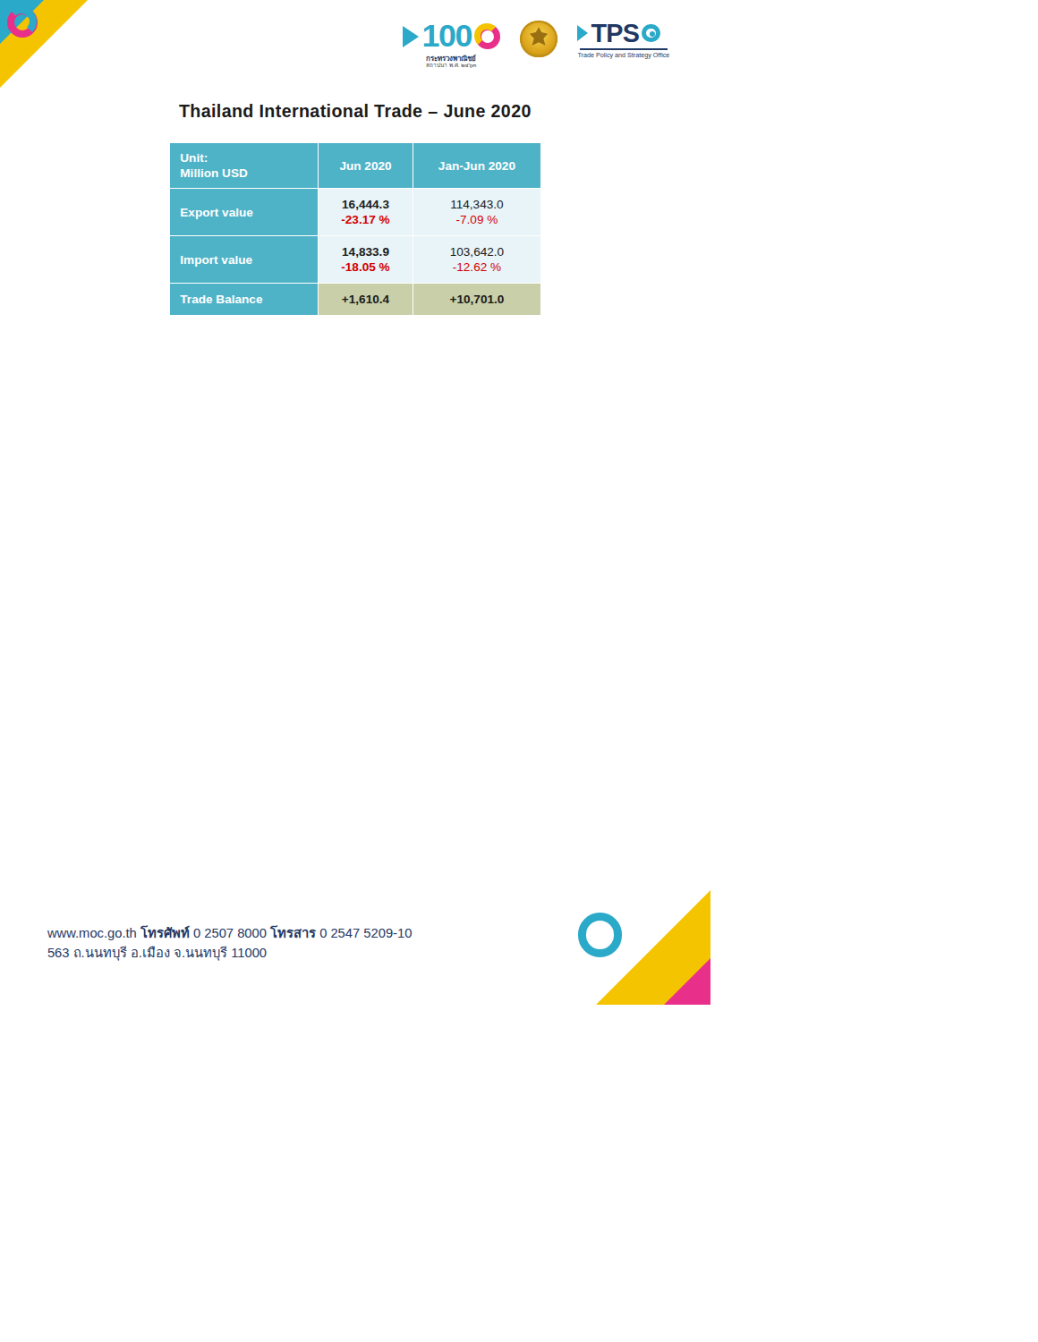100
กระทรวงพาณิชย์สถาปนา พ.ศ. ๒๔๖๓
TPS
Trade Policy and Strategy Office
Thailand International Trade – June 2020
| Unit: Million USD | Jun 2020 | Jan-Jun 2020 |
| --- | --- | --- |
| Export value | 16,444.3 -23.17 % | 114,343.0 -7.09 % |
| Import value | 14,833.9 -18.05 % | 103,642.0 -12.62 % |
| Trade Balance | +1,610.4 | +10,701.0 |
www.moc.go.th โทรศัพท์ 0 2507 8000 โทรสาร 0 2547 5209-10
563 ถ.นนทบุรี อ.เมือง จ.นนทบุรี 11000